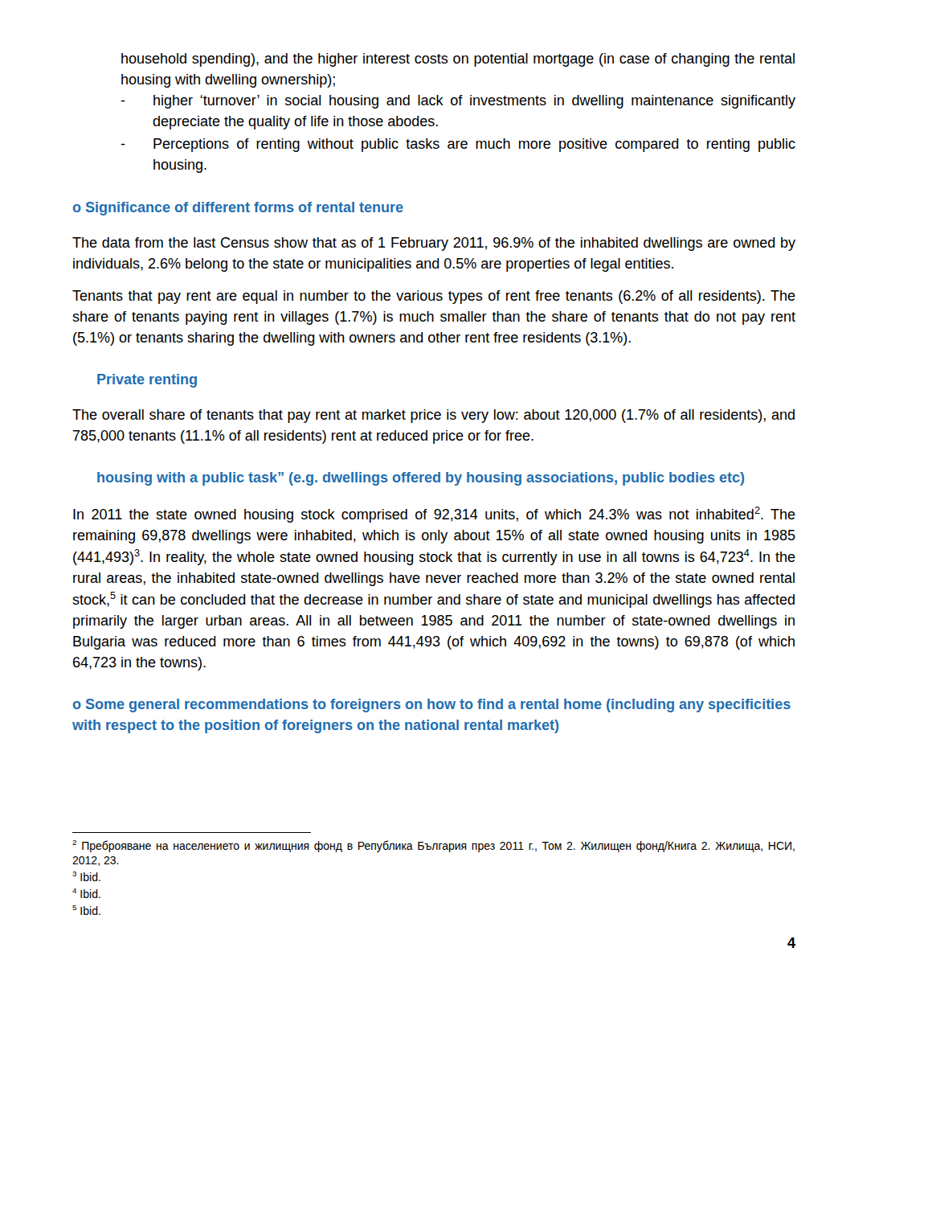household spending), and the higher interest costs on potential mortgage (in case of changing the rental housing with dwelling ownership);
-higher ‘turnover’ in social housing and lack of investments in dwelling maintenance significantly depreciate the quality of life in those abodes.
-Perceptions of renting without public tasks are much more positive compared to renting public housing.
o Significance of different forms of rental tenure
The data from the last Census show that as of 1 February 2011, 96.9% of the inhabited dwellings are owned by individuals, 2.6% belong to the state or municipalities and 0.5% are properties of legal entities.
Tenants that pay rent are equal in number to the various types of rent free tenants (6.2% of all residents). The share of tenants paying rent in villages (1.7%) is much smaller than the share of tenants that do not pay rent (5.1%) or tenants sharing the dwelling with owners and other rent free residents (3.1%).
Private renting
The overall share of tenants that pay rent at market price is very low: about 120,000 (1.7% of all residents), and 785,000 tenants (11.1% of all residents) rent at reduced price or for free.
housing with a public task” (e.g. dwellings offered by housing associations, public bodies etc)
In 2011 the state owned housing stock comprised of 92,314 units, of which 24.3% was not inhabited2. The remaining 69,878 dwellings were inhabited, which is only about 15% of all state owned housing units in 1985 (441,493)3. In reality, the whole state owned housing stock that is currently in use in all towns is 64,7234. In the rural areas, the inhabited state-owned dwellings have never reached more than 3.2% of the state owned rental stock,5 it can be concluded that the decrease in number and share of state and municipal dwellings has affected primarily the larger urban areas. All in all between 1985 and 2011 the number of state-owned dwellings in Bulgaria was reduced more than 6 times from 441,493 (of which 409,692 in the towns) to 69,878 (of which 64,723 in the towns).
o Some general recommendations to foreigners on how to find a rental home (including any specificities with respect to the position of foreigners on the national rental market)
2 Преброяване на населението и жилищния фонд в Република България през 2011 г., Том 2. Жилищен фонд/Книга 2. Жилища, НСИ, 2012, 23.
3 Ibid.
4 Ibid.
5 Ibid.
4